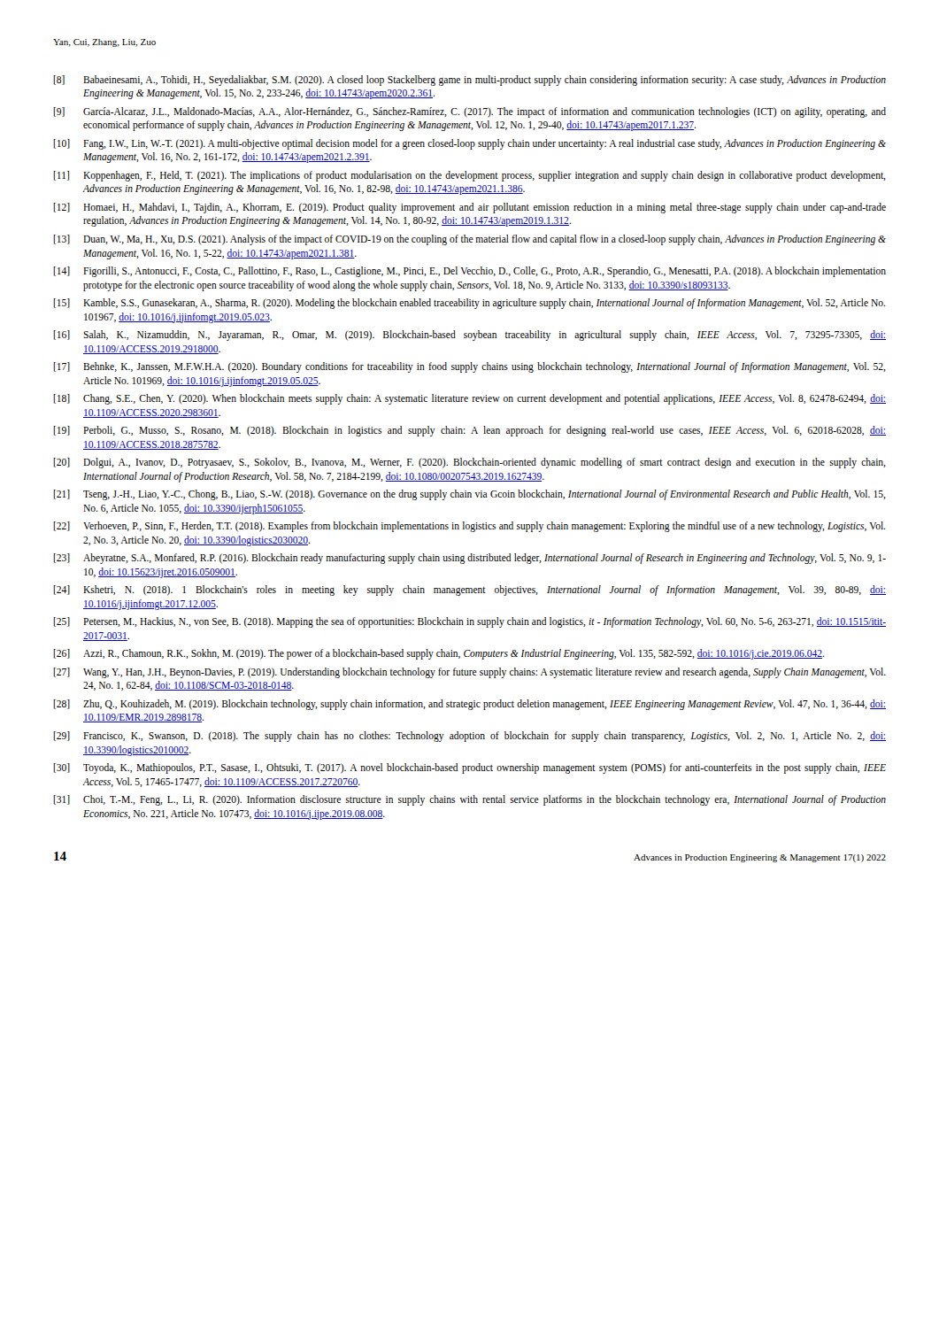Yan, Cui, Zhang, Liu, Zuo
[8] Babaeinesami, A., Tohidi, H., Seyedaliakbar, S.M. (2020). A closed loop Stackelberg game in multi-product supply chain considering information security: A case study, Advances in Production Engineering & Management, Vol. 15, No. 2, 233-246, doi: 10.14743/apem2020.2.361.
[9] García-Alcaraz, J.L., Maldonado-Macías, A.A., Alor-Hernández, G., Sánchez-Ramírez, C. (2017). The impact of information and communication technologies (ICT) on agility, operating, and economical performance of supply chain, Advances in Production Engineering & Management, Vol. 12, No. 1, 29-40, doi: 10.14743/apem2017.1.237.
[10] Fang, I.W., Lin, W.-T. (2021). A multi-objective optimal decision model for a green closed-loop supply chain under uncertainty: A real industrial case study, Advances in Production Engineering & Management, Vol. 16, No. 2, 161-172, doi: 10.14743/apem2021.2.391.
[11] Koppenhagen, F., Held, T. (2021). The implications of product modularisation on the development process, supplier integration and supply chain design in collaborative product development, Advances in Production Engineering & Management, Vol. 16, No. 1, 82-98, doi: 10.14743/apem2021.1.386.
[12] Homaei, H., Mahdavi, I., Tajdin, A., Khorram, E. (2019). Product quality improvement and air pollutant emission reduction in a mining metal three-stage supply chain under cap-and-trade regulation, Advances in Production Engineering & Management, Vol. 14, No. 1, 80-92, doi: 10.14743/apem2019.1.312.
[13] Duan, W., Ma, H., Xu, D.S. (2021). Analysis of the impact of COVID-19 on the coupling of the material flow and capital flow in a closed-loop supply chain, Advances in Production Engineering & Management, Vol. 16, No. 1, 5-22, doi: 10.14743/apem2021.1.381.
[14] Figorilli, S., Antonucci, F., Costa, C., Pallottino, F., Raso, L., Castiglione, M., Pinci, E., Del Vecchio, D., Colle, G., Proto, A.R., Sperandio, G., Menesatti, P.A. (2018). A blockchain implementation prototype for the electronic open source traceability of wood along the whole supply chain, Sensors, Vol. 18, No. 9, Article No. 3133, doi: 10.3390/s18093133.
[15] Kamble, S.S., Gunasekaran, A., Sharma, R. (2020). Modeling the blockchain enabled traceability in agriculture supply chain, International Journal of Information Management, Vol. 52, Article No. 101967, doi: 10.1016/j.ijinfomgt.2019.05.023.
[16] Salah, K., Nizamuddin, N., Jayaraman, R., Omar, M. (2019). Blockchain-based soybean traceability in agricultural supply chain, IEEE Access, Vol. 7, 73295-73305, doi: 10.1109/ACCESS.2019.2918000.
[17] Behnke, K., Janssen, M.F.W.H.A. (2020). Boundary conditions for traceability in food supply chains using blockchain technology, International Journal of Information Management, Vol. 52, Article No. 101969, doi: 10.1016/j.ijinfomgt.2019.05.025.
[18] Chang, S.E., Chen, Y. (2020). When blockchain meets supply chain: A systematic literature review on current development and potential applications, IEEE Access, Vol. 8, 62478-62494, doi: 10.1109/ACCESS.2020.2983601.
[19] Perboli, G., Musso, S., Rosano, M. (2018). Blockchain in logistics and supply chain: A lean approach for designing real-world use cases, IEEE Access, Vol. 6, 62018-62028, doi: 10.1109/ACCESS.2018.2875782.
[20] Dolgui, A., Ivanov, D., Potryasaev, S., Sokolov, B., Ivanova, M., Werner, F. (2020). Blockchain-oriented dynamic modelling of smart contract design and execution in the supply chain, International Journal of Production Research, Vol. 58, No. 7, 2184-2199, doi: 10.1080/00207543.2019.1627439.
[21] Tseng, J.-H., Liao, Y.-C., Chong, B., Liao, S.-W. (2018). Governance on the drug supply chain via Gcoin blockchain, International Journal of Environmental Research and Public Health, Vol. 15, No. 6, Article No. 1055, doi: 10.3390/ijerph15061055.
[22] Verhoeven, P., Sinn, F., Herden, T.T. (2018). Examples from blockchain implementations in logistics and supply chain management: Exploring the mindful use of a new technology, Logistics, Vol. 2, No. 3, Article No. 20, doi: 10.3390/logistics2030020.
[23] Abeyratne, S.A., Monfared, R.P. (2016). Blockchain ready manufacturing supply chain using distributed ledger, International Journal of Research in Engineering and Technology, Vol. 5, No. 9, 1-10, doi: 10.15623/ijret.2016.0509001.
[24] Kshetri, N. (2018). 1 Blockchain's roles in meeting key supply chain management objectives, International Journal of Information Management, Vol. 39, 80-89, doi: 10.1016/j.ijinfomgt.2017.12.005.
[25] Petersen, M., Hackius, N., von See, B. (2018). Mapping the sea of opportunities: Blockchain in supply chain and logistics, it - Information Technology, Vol. 60, No. 5-6, 263-271, doi: 10.1515/itit-2017-0031.
[26] Azzi, R., Chamoun, R.K., Sokhn, M. (2019). The power of a blockchain-based supply chain, Computers & Industrial Engineering, Vol. 135, 582-592, doi: 10.1016/j.cie.2019.06.042.
[27] Wang, Y., Han, J.H., Beynon-Davies, P. (2019). Understanding blockchain technology for future supply chains: A systematic literature review and research agenda, Supply Chain Management, Vol. 24, No. 1, 62-84, doi: 10.1108/SCM-03-2018-0148.
[28] Zhu, Q., Kouhizadeh, M. (2019). Blockchain technology, supply chain information, and strategic product deletion management, IEEE Engineering Management Review, Vol. 47, No. 1, 36-44, doi: 10.1109/EMR.2019.2898178.
[29] Francisco, K., Swanson, D. (2018). The supply chain has no clothes: Technology adoption of blockchain for supply chain transparency, Logistics, Vol. 2, No. 1, Article No. 2, doi: 10.3390/logistics2010002.
[30] Toyoda, K., Mathiopoulos, P.T., Sasase, I., Ohtsuki, T. (2017). A novel blockchain-based product ownership management system (POMS) for anti-counterfeits in the post supply chain, IEEE Access, Vol. 5, 17465-17477, doi: 10.1109/ACCESS.2017.2720760.
[31] Choi, T.-M., Feng, L., Li, R. (2020). Information disclosure structure in supply chains with rental service platforms in the blockchain technology era, International Journal of Production Economics, No. 221, Article No. 107473, doi: 10.1016/j.ijpe.2019.08.008.
14 Advances in Production Engineering & Management 17(1) 2022